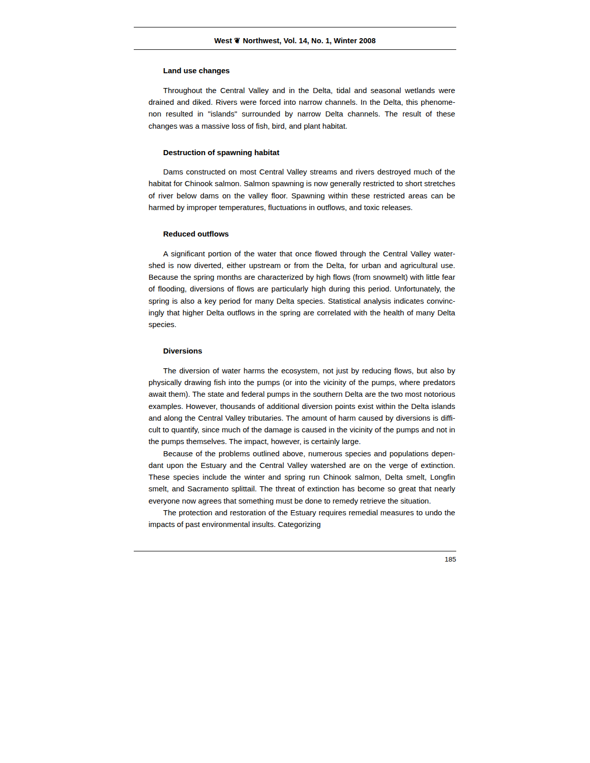West ❦ Northwest, Vol. 14, No. 1, Winter 2008
Land use changes
Throughout the Central Valley and in the Delta, tidal and seasonal wetlands were drained and diked. Rivers were forced into narrow channels. In the Delta, this phenomenon resulted in "islands" surrounded by narrow Delta channels. The result of these changes was a massive loss of fish, bird, and plant habitat.
Destruction of spawning habitat
Dams constructed on most Central Valley streams and rivers destroyed much of the habitat for Chinook salmon. Salmon spawning is now generally restricted to short stretches of river below dams on the valley floor. Spawning within these restricted areas can be harmed by improper temperatures, fluctuations in outflows, and toxic releases.
Reduced outflows
A significant portion of the water that once flowed through the Central Valley watershed is now diverted, either upstream or from the Delta, for urban and agricultural use. Because the spring months are characterized by high flows (from snowmelt) with little fear of flooding, diversions of flows are particularly high during this period. Unfortunately, the spring is also a key period for many Delta species. Statistical analysis indicates convincingly that higher Delta outflows in the spring are correlated with the health of many Delta species.
Diversions
The diversion of water harms the ecosystem, not just by reducing flows, but also by physically drawing fish into the pumps (or into the vicinity of the pumps, where predators await them). The state and federal pumps in the southern Delta are the two most notorious examples. However, thousands of additional diversion points exist within the Delta islands and along the Central Valley tributaries. The amount of harm caused by diversions is difficult to quantify, since much of the damage is caused in the vicinity of the pumps and not in the pumps themselves. The impact, however, is certainly large.
Because of the problems outlined above, numerous species and populations dependant upon the Estuary and the Central Valley watershed are on the verge of extinction. These species include the winter and spring run Chinook salmon, Delta smelt, Longfin smelt, and Sacramento splittail. The threat of extinction has become so great that nearly everyone now agrees that something must be done to remedy retrieve the situation.
The protection and restoration of the Estuary requires remedial measures to undo the impacts of past environmental insults. Categorizing
185